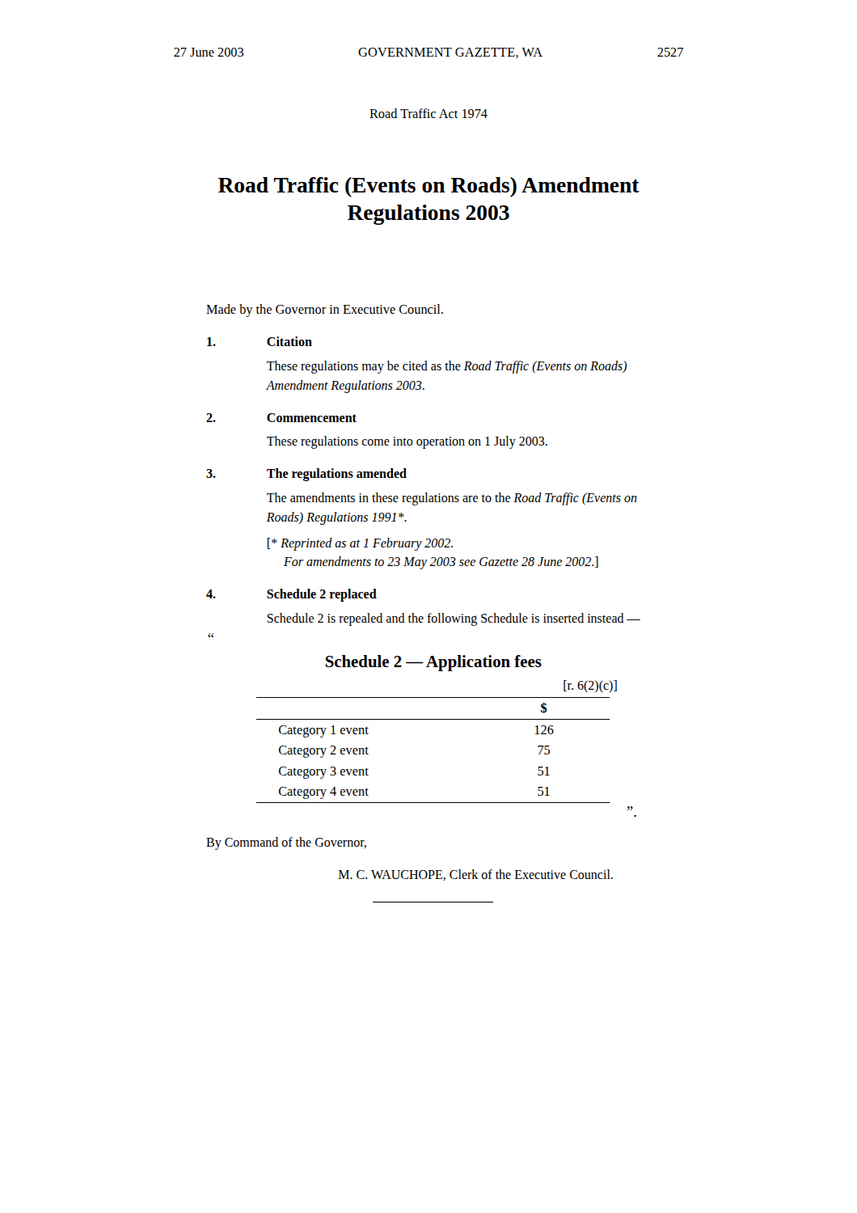27 June 2003
GOVERNMENT GAZETTE, WA
2527
Road Traffic Act 1974
Road Traffic (Events on Roads) Amendment
Regulations 2003
Made by the Governor in Executive Council.
1.
Citation
These regulations may be cited as the Road Traffic (Events on Roads) Amendment Regulations 2003.
2.
Commencement
These regulations come into operation on 1 July 2003.
3.
The regulations amended
The amendments in these regulations are to the Road Traffic (Events on Roads) Regulations 1991*.
[* Reprinted as at 1 February 2002. For amendments to 23 May 2003 see Gazette 28 June 2002.]
4.
Schedule 2 replaced
Schedule 2 is repealed and the following Schedule is inserted instead —
“
Schedule 2 — Application fees
[r. 6(2)(c)]
| | $ |
| --- | --- |
| Category 1 event | 126 |
| Category 2 event | 75 |
| Category 3 event | 51 |
| Category 4 event | 51 |
”.
By Command of the Governor,
M. C. WAUCHOPE, Clerk of the Executive Council.